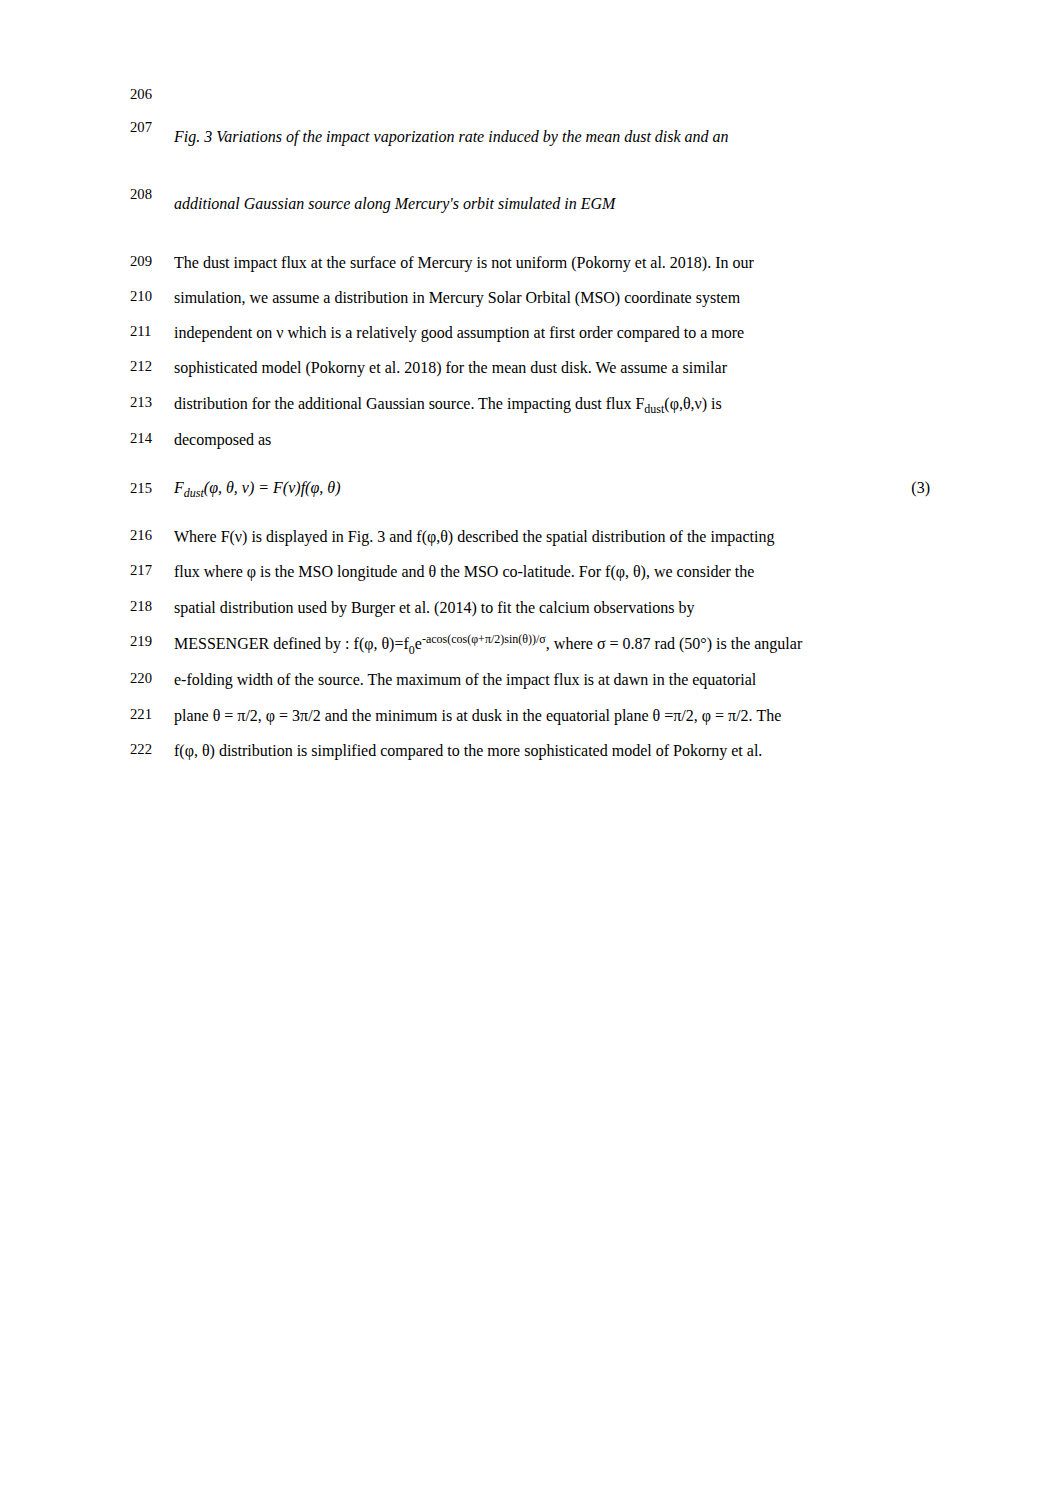206
207 Fig. 3 Variations of the impact vaporization rate induced by the mean dust disk and an
208 additional Gaussian source along Mercury's orbit simulated in EGM
209 The dust impact flux at the surface of Mercury is not uniform (Pokorny et al. 2018). In our
210 simulation, we assume a distribution in Mercury Solar Orbital (MSO) coordinate system
211 independent on ν which is a relatively good assumption at first order compared to a more
212 sophisticated model (Pokorny et al. 2018) for the mean dust disk. We assume a similar
213 distribution for the additional Gaussian source. The impacting dust flux Fdust(φ,θ,ν) is
214 decomposed as
215 Fdust(φ, θ, ν) = F(ν)f(φ, θ) (3)
216 Where F(ν) is displayed in Fig. 3 and f(φ,θ) described the spatial distribution of the impacting
217 flux where φ is the MSO longitude and θ the MSO co-latitude. For f(φ, θ), we consider the
218 spatial distribution used by Burger et al. (2014) to fit the calcium observations by
219 MESSENGER defined by : f(φ, θ)=f0e-acos(cos(φ+π/2)sin(θ))/σ, where σ = 0.87 rad (50°) is the angular
220 e-folding width of the source. The maximum of the impact flux is at dawn in the equatorial
221 plane θ = π/2, φ = 3π/2 and the minimum is at dusk in the equatorial plane θ =π/2, φ = π/2. The
222 f(φ, θ) distribution is simplified compared to the more sophisticated model of Pokorny et al.